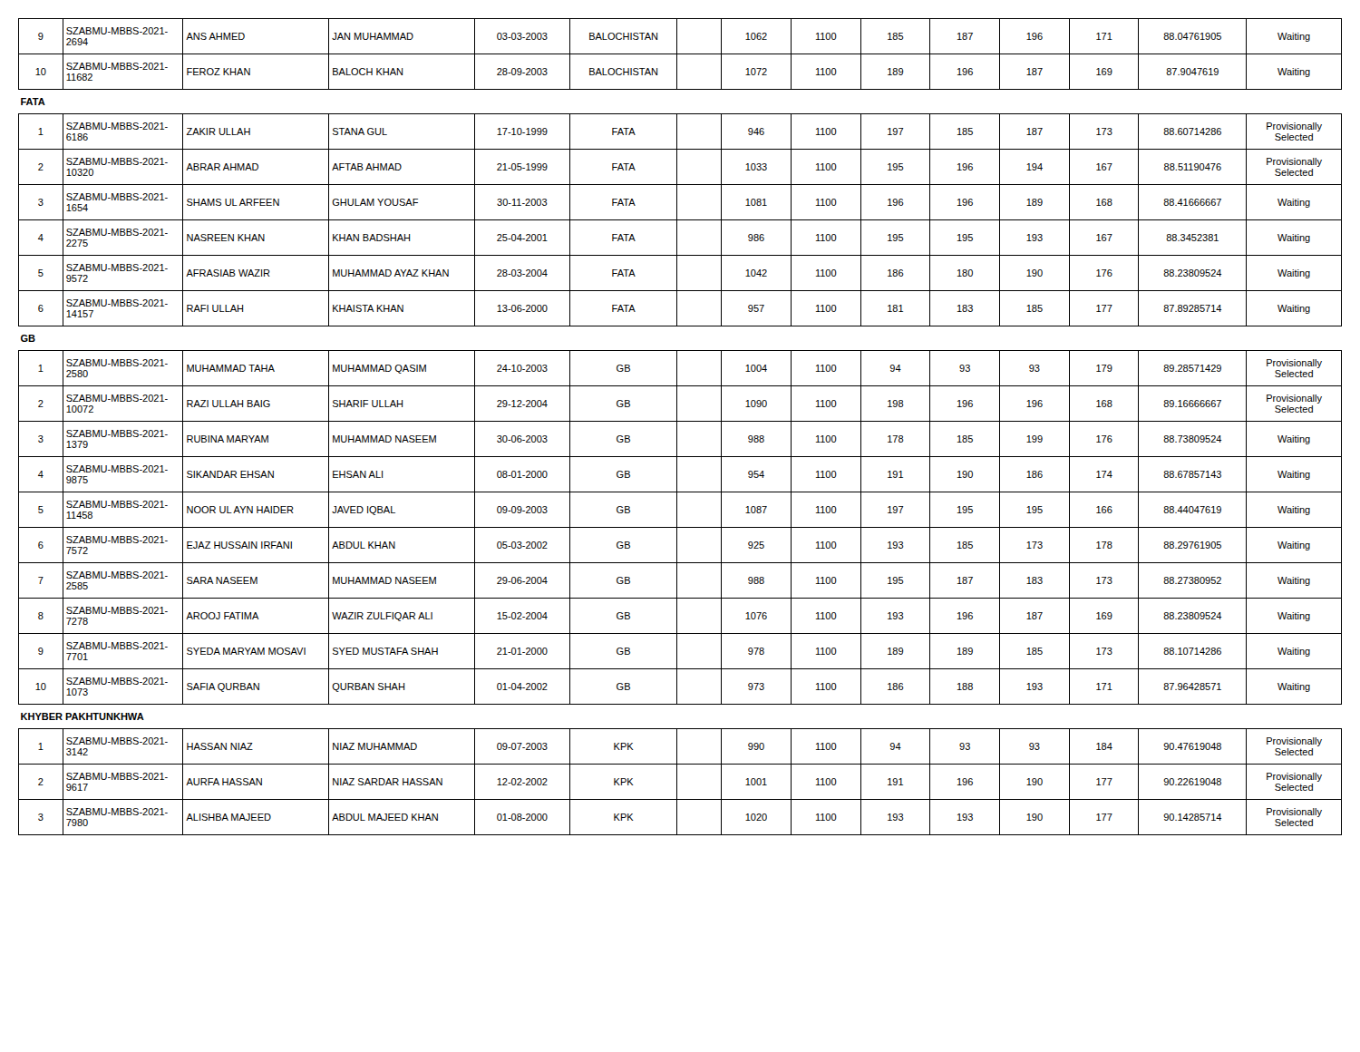| 9 | SZABMU-MBBS-2021-2694 | ANS AHMED | JAN MUHAMMAD | 03-03-2003 | BALOCHISTAN | | 1062 | 1100 | 185 | 187 | 196 | 171 | 88.04761905 | Waiting |
| 10 | SZABMU-MBBS-2021-11682 | FEROZ KHAN | BALOCH KHAN | 28-09-2003 | BALOCHISTAN | | 1072 | 1100 | 189 | 196 | 187 | 169 | 87.9047619 | Waiting |
| FATA |
| 1 | SZABMU-MBBS-2021-6186 | ZAKIR ULLAH | STANA GUL | 17-10-1999 | FATA | | 946 | 1100 | 197 | 185 | 187 | 173 | 88.60714286 | Provisionally Selected |
| 2 | SZABMU-MBBS-2021-10320 | ABRAR AHMAD | AFTAB AHMAD | 21-05-1999 | FATA | | 1033 | 1100 | 195 | 196 | 194 | 167 | 88.51190476 | Provisionally Selected |
| 3 | SZABMU-MBBS-2021-1654 | SHAMS UL ARFEEN | GHULAM YOUSAF | 30-11-2003 | FATA | | 1081 | 1100 | 196 | 196 | 189 | 168 | 88.41666667 | Waiting |
| 4 | SZABMU-MBBS-2021-2275 | NASREEN KHAN | KHAN BADSHAH | 25-04-2001 | FATA | | 986 | 1100 | 195 | 195 | 193 | 167 | 88.3452381 | Waiting |
| 5 | SZABMU-MBBS-2021-9572 | AFRASIAB WAZIR | MUHAMMAD AYAZ KHAN | 28-03-2004 | FATA | | 1042 | 1100 | 186 | 180 | 190 | 176 | 88.23809524 | Waiting |
| 6 | SZABMU-MBBS-2021-14157 | RAFI ULLAH | KHAISTA KHAN | 13-06-2000 | FATA | | 957 | 1100 | 181 | 183 | 185 | 177 | 87.89285714 | Waiting |
| GB |
| 1 | SZABMU-MBBS-2021-2580 | MUHAMMAD TAHA | MUHAMMAD QASIM | 24-10-2003 | GB | | 1004 | 1100 | 94 | 93 | 93 | 179 | 89.28571429 | Provisionally Selected |
| 2 | SZABMU-MBBS-2021-10072 | RAZI ULLAH BAIG | SHARIF ULLAH | 29-12-2004 | GB | | 1090 | 1100 | 198 | 196 | 196 | 168 | 89.16666667 | Provisionally Selected |
| 3 | SZABMU-MBBS-2021-1379 | RUBINA MARYAM | MUHAMMAD NASEEM | 30-06-2003 | GB | | 988 | 1100 | 178 | 185 | 199 | 176 | 88.73809524 | Waiting |
| 4 | SZABMU-MBBS-2021-9875 | SIKANDAR EHSAN | EHSAN ALI | 08-01-2000 | GB | | 954 | 1100 | 191 | 190 | 186 | 174 | 88.67857143 | Waiting |
| 5 | SZABMU-MBBS-2021-11458 | NOOR UL AYN HAIDER | JAVED IQBAL | 09-09-2003 | GB | | 1087 | 1100 | 197 | 195 | 195 | 166 | 88.44047619 | Waiting |
| 6 | SZABMU-MBBS-2021-7572 | EJAZ HUSSAIN IRFANI | ABDUL KHAN | 05-03-2002 | GB | | 925 | 1100 | 193 | 185 | 173 | 178 | 88.29761905 | Waiting |
| 7 | SZABMU-MBBS-2021-2585 | SARA NASEEM | MUHAMMAD NASEEM | 29-06-2004 | GB | | 988 | 1100 | 195 | 187 | 183 | 173 | 88.27380952 | Waiting |
| 8 | SZABMU-MBBS-2021-7278 | AROOJ FATIMA | WAZIR ZULFIQAR ALI | 15-02-2004 | GB | | 1076 | 1100 | 193 | 196 | 187 | 169 | 88.23809524 | Waiting |
| 9 | SZABMU-MBBS-2021-7701 | SYEDA MARYAM MOSAVI | SYED MUSTAFA SHAH | 21-01-2000 | GB | | 978 | 1100 | 189 | 189 | 185 | 173 | 88.10714286 | Waiting |
| 10 | SZABMU-MBBS-2021-1073 | SAFIA QURBAN | QURBAN SHAH | 01-04-2002 | GB | | 973 | 1100 | 186 | 188 | 193 | 171 | 87.96428571 | Waiting |
| KHYBER PAKHTUNKHWA |
| 1 | SZABMU-MBBS-2021-3142 | HASSAN NIAZ | NIAZ MUHAMMAD | 09-07-2003 | KPK | | 990 | 1100 | 94 | 93 | 93 | 184 | 90.47619048 | Provisionally Selected |
| 2 | SZABMU-MBBS-2021-9617 | AURFA HASSAN | NIAZ SARDAR HASSAN | 12-02-2002 | KPK | | 1001 | 1100 | 191 | 196 | 190 | 177 | 90.22619048 | Provisionally Selected |
| 3 | SZABMU-MBBS-2021-7980 | ALISHBA MAJEED | ABDUL MAJEED KHAN | 01-08-2000 | KPK | | 1020 | 1100 | 193 | 193 | 190 | 177 | 90.14285714 | Provisionally Selected |